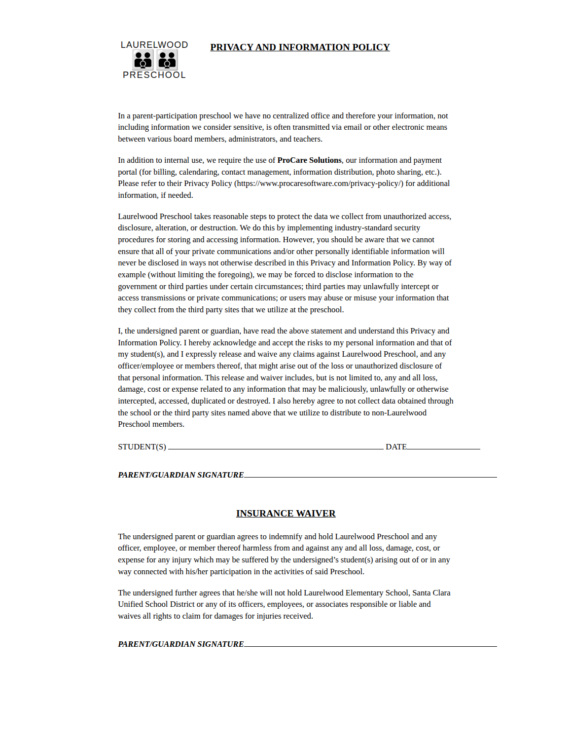LAURELWOOD
👪👪
PRESCHOOL
PRIVACY AND INFORMATION POLICY
In a parent-participation preschool we have no centralized office and therefore your information, not including information we consider sensitive, is often transmitted via email or other electronic means between various board members, administrators, and teachers.
In addition to internal use, we require the use of ProCare Solutions, our information and payment portal (for billing, calendaring, contact management, information distribution, photo sharing, etc.). Please refer to their Privacy Policy (https://www.procaresoftware.com/privacy-policy/) for additional information, if needed.
Laurelwood Preschool takes reasonable steps to protect the data we collect from unauthorized access, disclosure, alteration, or destruction. We do this by implementing industry-standard security procedures for storing and accessing information. However, you should be aware that we cannot ensure that all of your private communications and/or other personally identifiable information will never be disclosed in ways not otherwise described in this Privacy and Information Policy. By way of example (without limiting the foregoing), we may be forced to disclose information to the government or third parties under certain circumstances; third parties may unlawfully intercept or access transmissions or private communications; or users may abuse or misuse your information that they collect from the third party sites that we utilize at the preschool.
I, the undersigned parent or guardian, have read the above statement and understand this Privacy and Information Policy. I hereby acknowledge and accept the risks to my personal information and that of my student(s), and I expressly release and waive any claims against Laurelwood Preschool, and any officer/employee or members thereof, that might arise out of the loss or unauthorized disclosure of that personal information. This release and waiver includes, but is not limited to, any and all loss, damage, cost or expense related to any information that may be maliciously, unlawfully or otherwise intercepted, accessed, duplicated or destroyed. I also hereby agree to not collect data obtained through the school or the third party sites named above that we utilize to distribute to non-Laurelwood Preschool members.
STUDENT(S) DATE
PARENT/GUARDIAN SIGNATURE
INSURANCE WAIVER
The undersigned parent or guardian agrees to indemnify and hold Laurelwood Preschool and any officer, employee, or member thereof harmless from and against any and all loss, damage, cost, or expense for any injury which may be suffered by the undersigned’s student(s) arising out of or in any way connected with his/her participation in the activities of said Preschool.
The undersigned further agrees that he/she will not hold Laurelwood Elementary School, Santa Clara Unified School District or any of its officers, employees, or associates responsible or liable and waives all rights to claim for damages for injuries received.
PARENT/GUARDIAN SIGNATURE